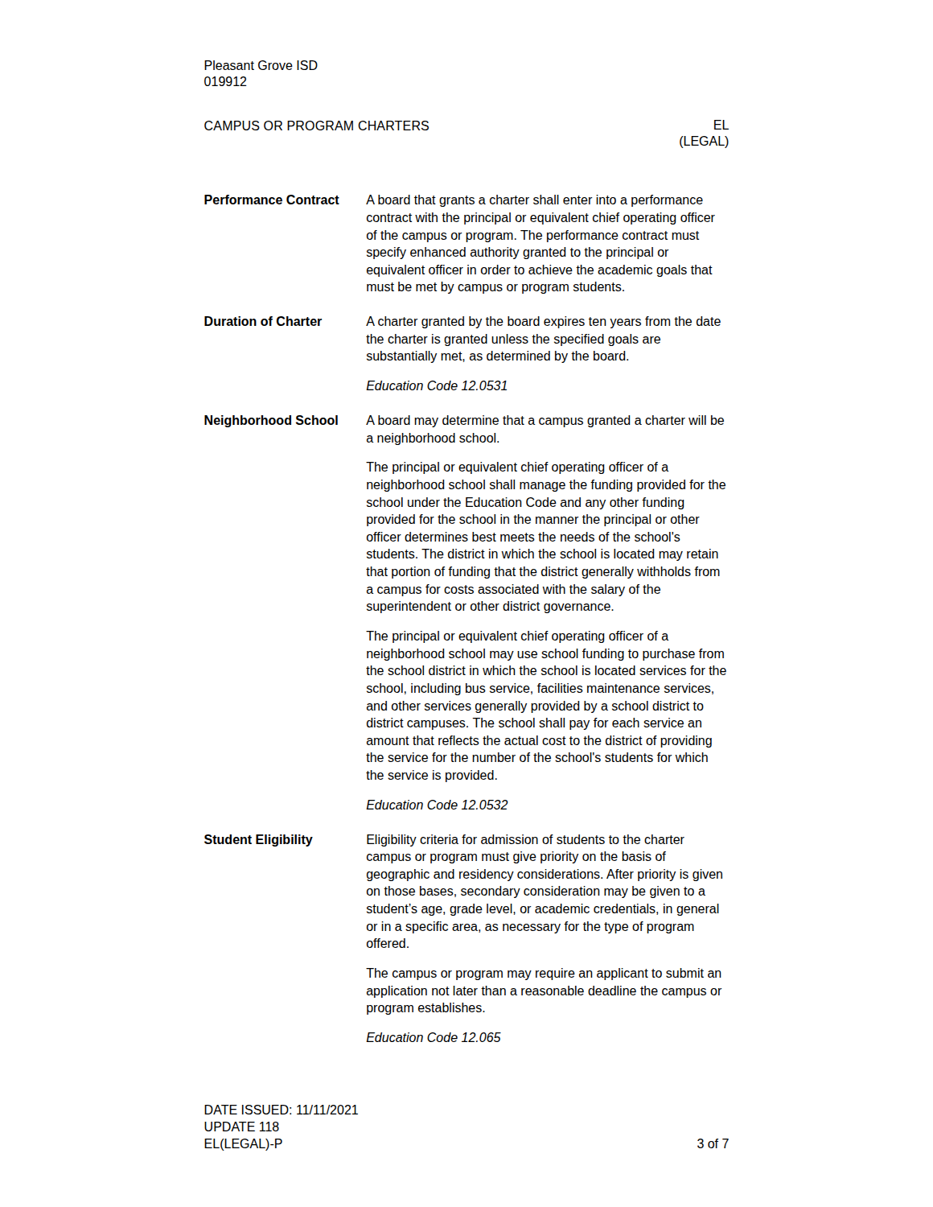Pleasant Grove ISD
019912
CAMPUS OR PROGRAM CHARTERS
EL
(LEGAL)
| Performance Contract | A board that grants a charter shall enter into a performance contract with the principal or equivalent chief operating officer of the campus or program. The performance contract must specify enhanced authority granted to the principal or equivalent officer in order to achieve the academic goals that must be met by campus or program students. |
| Duration of Charter | A charter granted by the board expires ten years from the date the charter is granted unless the specified goals are substantially met, as determined by the board. Education Code 12.0531 |
| Neighborhood School | A board may determine that a campus granted a charter will be a neighborhood school. The principal or equivalent chief operating officer of a neighborhood school shall manage the funding provided for the school under the Education Code and any other funding provided for the school in the manner the principal or other officer determines best meets the needs of the school's students. The district in which the school is located may retain that portion of funding that the district generally withholds from a campus for costs associated with the salary of the superintendent or other district governance. The principal or equivalent chief operating officer of a neighborhood school may use school funding to purchase from the school district in which the school is located services for the school, including bus service, facilities maintenance services, and other services generally provided by a school district to district campuses. The school shall pay for each service an amount that reflects the actual cost to the district of providing the service for the number of the school's students for which the service is provided. Education Code 12.0532 |
| Student Eligibility | Eligibility criteria for admission of students to the charter campus or program must give priority on the basis of geographic and residency considerations. After priority is given on those bases, secondary consideration may be given to a student’s age, grade level, or academic credentials, in general or in a specific area, as necessary for the type of program offered. The campus or program may require an applicant to submit an application not later than a reasonable deadline the campus or program establishes. Education Code 12.065 |
DATE ISSUED: 11/11/2021
UPDATE 118
EL(LEGAL)-P
3 of 7